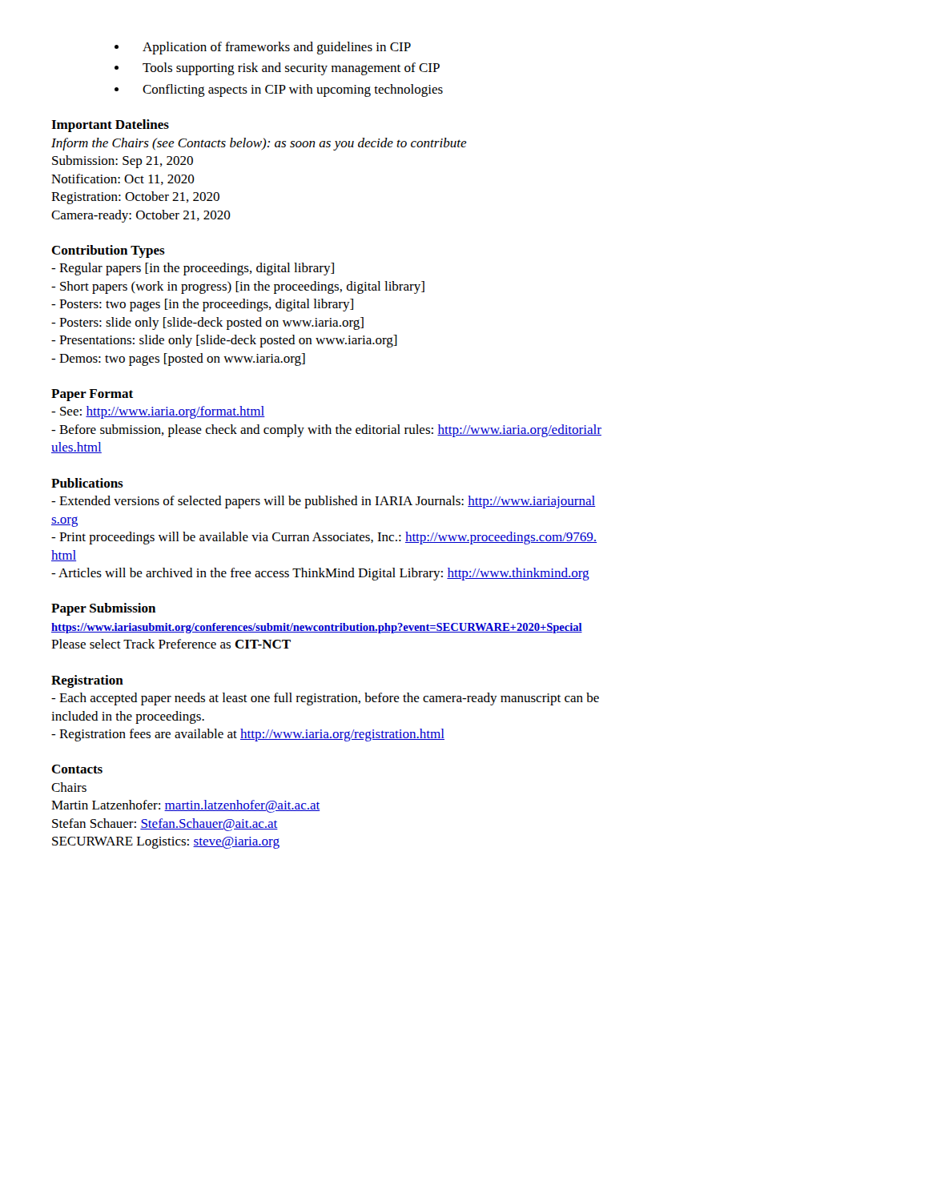Application of frameworks and guidelines in CIP
Tools supporting risk and security management of CIP
Conflicting aspects in CIP with upcoming technologies
Important Datelines
Inform the Chairs (see Contacts below): as soon as you decide to contribute
Submission: Sep 21, 2020
Notification: Oct 11, 2020
Registration: October 21, 2020
Camera-ready: October 21, 2020
Contribution Types
- Regular papers [in the proceedings, digital library]
- Short papers (work in progress) [in the proceedings, digital library]
- Posters: two pages [in the proceedings, digital library]
- Posters: slide only [slide-deck posted on www.iaria.org]
- Presentations: slide only [slide-deck posted on www.iaria.org]
- Demos: two pages [posted on www.iaria.org]
Paper Format
- See: http://www.iaria.org/format.html
- Before submission, please check and comply with the editorial rules: http://www.iaria.org/editorialrules.html
Publications
- Extended versions of selected papers will be published in IARIA Journals: http://www.iariajournals.org
- Print proceedings will be available via Curran Associates, Inc.: http://www.proceedings.com/9769.html
- Articles will be archived in the free access ThinkMind Digital Library: http://www.thinkmind.org
Paper Submission
https://www.iariasubmit.org/conferences/submit/newcontribution.php?event=SECURWARE+2020+Special
Please select Track Preference as CIT-NCT
Registration
- Each accepted paper needs at least one full registration, before the camera-ready manuscript can be included in the proceedings.
- Registration fees are available at http://www.iaria.org/registration.html
Contacts
Chairs
Martin Latzenhofer: martin.latzenhofer@ait.ac.at
Stefan Schauer: Stefan.Schauer@ait.ac.at
SECURWARE Logistics: steve@iaria.org